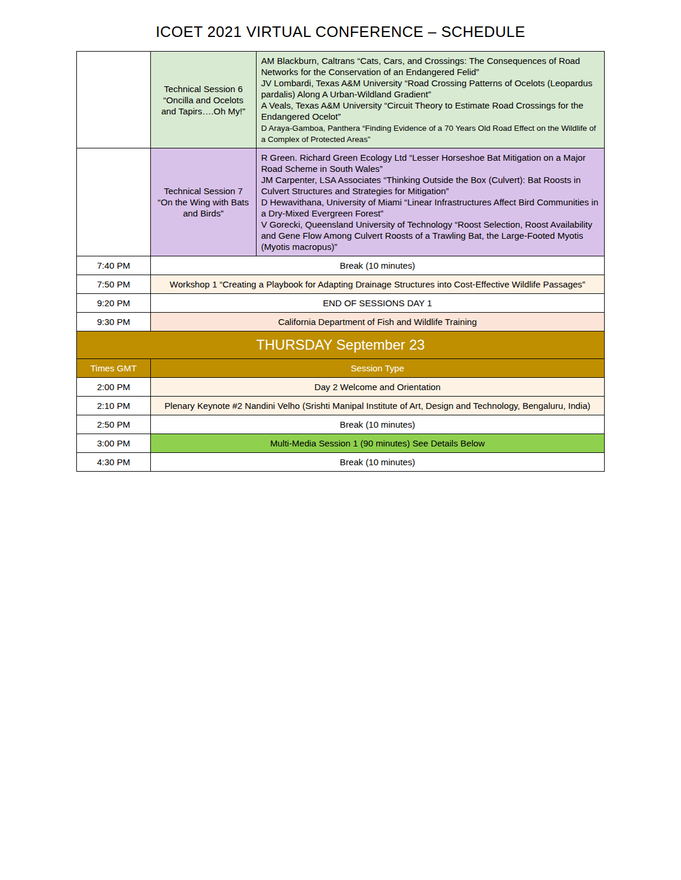ICOET 2021 VIRTUAL CONFERENCE – SCHEDULE
| | Technical Session 6 “Oncilla and Ocelots and Tapirs….Oh My!” | AM Blackburn, Caltrans “Cats, Cars, and Crossings: The Consequences of Road Networks for the Conservation of an Endangered Felid” JV Lombardi, Texas A&M University “Road Crossing Patterns of Ocelots (Leopardus pardalis) Along A Urban-Wildland Gradient” A Veals, Texas A&M University “Circuit Theory to Estimate Road Crossings for the Endangered Ocelot” D Araya-Gamboa, Panthera “Finding Evidence of a 70 Years Old Road Effect on the Wildlife of a Complex of Protected Areas” |
| | Technical Session 7 “On the Wing with Bats and Birds” | R Green. Richard Green Ecology Ltd “Lesser Horseshoe Bat Mitigation on a Major Road Scheme in South Wales” JM Carpenter, LSA Associates “Thinking Outside the Box (Culvert): Bat Roosts in Culvert Structures and Strategies for Mitigation” D Hewavithana, University of Miami “Linear Infrastructures Affect Bird Communities in a Dry-Mixed Evergreen Forest” V Gorecki, Queensland University of Technology “Roost Selection, Roost Availability and Gene Flow Among Culvert Roosts of a Trawling Bat, the Large-Footed Myotis (Myotis macropus)” |
| 7:40 PM | Break (10 minutes) |
| 7:50 PM | Workshop 1 “Creating a Playbook for Adapting Drainage Structures into Cost-Effective Wildlife Passages” |
| 9:20 PM | END OF SESSIONS DAY 1 |
| 9:30 PM | California Department of Fish and Wildlife Training |
| THURSDAY September 23 |
| Times GMT | Session Type |
| 2:00 PM | Day 2 Welcome and Orientation |
| 2:10 PM | Plenary Keynote #2 Nandini Velho (Srishti Manipal Institute of Art, Design and Technology, Bengaluru, India) |
| 2:50 PM | Break (10 minutes) |
| 3:00 PM | Multi-Media Session 1 (90 minutes) See Details Below |
| 4:30 PM | Break (10 minutes) |